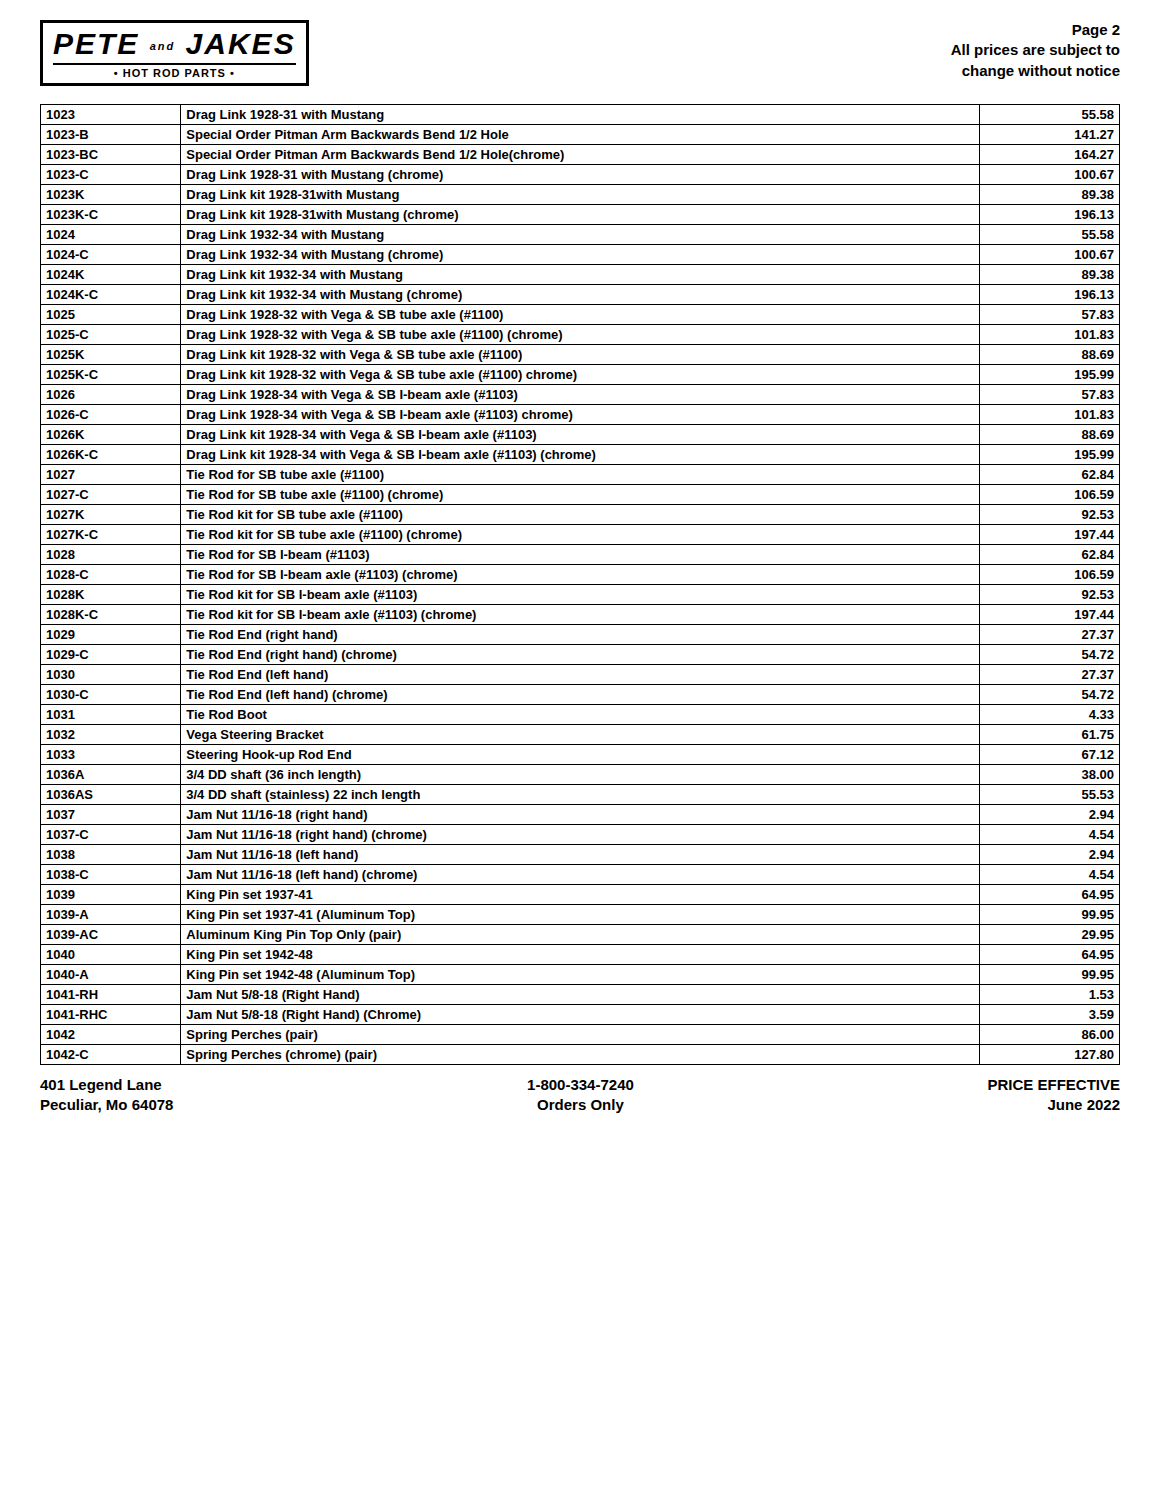PETE and JAKES
• HOT ROD PARTS •
Page 2
All prices are subject to
change without notice
| 1023 | Drag Link 1928-31 with Mustang | 55.58 |
| 1023-B | Special Order Pitman Arm Backwards Bend 1/2 Hole | 141.27 |
| 1023-BC | Special Order Pitman Arm Backwards Bend 1/2 Hole(chrome) | 164.27 |
| 1023-C | Drag Link 1928-31 with Mustang (chrome) | 100.67 |
| 1023K | Drag Link kit 1928-31with Mustang | 89.38 |
| 1023K-C | Drag Link kit 1928-31with Mustang (chrome) | 196.13 |
| 1024 | Drag Link 1932-34 with Mustang | 55.58 |
| 1024-C | Drag Link 1932-34 with Mustang (chrome) | 100.67 |
| 1024K | Drag Link kit 1932-34 with Mustang | 89.38 |
| 1024K-C | Drag Link kit 1932-34 with Mustang (chrome) | 196.13 |
| 1025 | Drag Link 1928-32 with Vega & SB tube axle (#1100) | 57.83 |
| 1025-C | Drag Link 1928-32 with Vega & SB tube axle (#1100) (chrome) | 101.83 |
| 1025K | Drag Link kit 1928-32 with Vega & SB tube axle (#1100) | 88.69 |
| 1025K-C | Drag Link kit 1928-32 with Vega & SB tube axle (#1100) chrome) | 195.99 |
| 1026 | Drag Link 1928-34 with Vega & SB I-beam axle (#1103) | 57.83 |
| 1026-C | Drag Link 1928-34 with Vega & SB I-beam axle (#1103) chrome) | 101.83 |
| 1026K | Drag Link kit 1928-34 with Vega & SB I-beam axle (#1103) | 88.69 |
| 1026K-C | Drag Link kit 1928-34 with Vega & SB I-beam axle (#1103) (chrome) | 195.99 |
| 1027 | Tie Rod for SB tube axle (#1100) | 62.84 |
| 1027-C | Tie Rod for SB tube axle (#1100) (chrome) | 106.59 |
| 1027K | Tie Rod kit for SB tube axle (#1100) | 92.53 |
| 1027K-C | Tie Rod kit for SB tube axle (#1100) (chrome) | 197.44 |
| 1028 | Tie Rod for SB I-beam (#1103) | 62.84 |
| 1028-C | Tie Rod for SB I-beam axle (#1103) (chrome) | 106.59 |
| 1028K | Tie Rod kit for SB I-beam axle (#1103) | 92.53 |
| 1028K-C | Tie Rod kit for SB I-beam axle (#1103) (chrome) | 197.44 |
| 1029 | Tie Rod End (right hand) | 27.37 |
| 1029-C | Tie Rod End (right hand) (chrome) | 54.72 |
| 1030 | Tie Rod End (left hand) | 27.37 |
| 1030-C | Tie Rod End (left hand) (chrome) | 54.72 |
| 1031 | Tie Rod Boot | 4.33 |
| 1032 | Vega Steering Bracket | 61.75 |
| 1033 | Steering Hook-up Rod End | 67.12 |
| 1036A | 3/4 DD shaft (36 inch length) | 38.00 |
| 1036AS | 3/4 DD shaft (stainless) 22 inch length | 55.53 |
| 1037 | Jam Nut 11/16-18 (right hand) | 2.94 |
| 1037-C | Jam Nut 11/16-18 (right hand) (chrome) | 4.54 |
| 1038 | Jam Nut 11/16-18 (left hand) | 2.94 |
| 1038-C | Jam Nut 11/16-18 (left hand) (chrome) | 4.54 |
| 1039 | King Pin set 1937-41 | 64.95 |
| 1039-A | King Pin set 1937-41 (Aluminum Top) | 99.95 |
| 1039-AC | Aluminum King Pin Top Only (pair) | 29.95 |
| 1040 | King Pin set 1942-48 | 64.95 |
| 1040-A | King Pin set 1942-48 (Aluminum Top) | 99.95 |
| 1041-RH | Jam Nut 5/8-18 (Right Hand) | 1.53 |
| 1041-RHC | Jam Nut 5/8-18 (Right Hand) (Chrome) | 3.59 |
| 1042 | Spring Perches (pair) | 86.00 |
| 1042-C | Spring Perches (chrome) (pair) | 127.80 |
401 Legend Lane
Peculiar, Mo 64078
1-800-334-7240
Orders Only
PRICE EFFECTIVE
June 2022